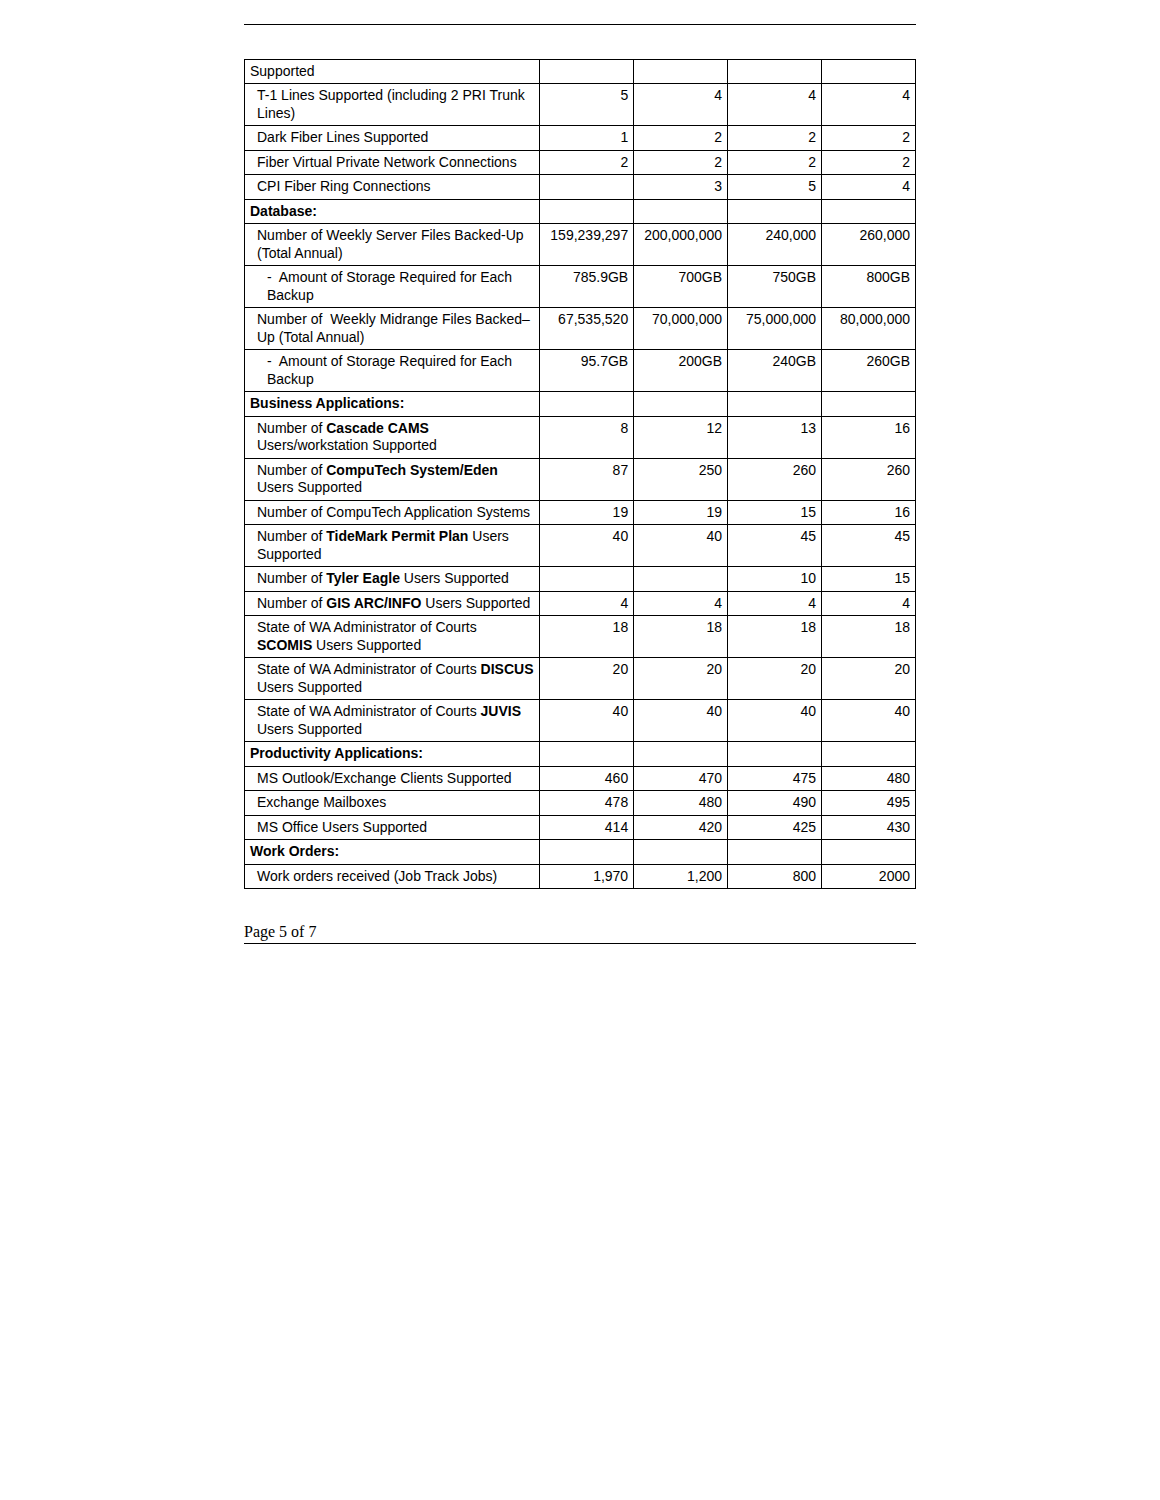| Supported | | | | |
| T-1 Lines Supported (including 2 PRI Trunk Lines) | 5 | 4 | 4 | 4 |
| Dark Fiber Lines Supported | 1 | 2 | 2 | 2 |
| Fiber Virtual Private Network Connections | 2 | 2 | 2 | 2 |
| CPI Fiber Ring Connections | | 3 | 5 | 4 |
| Database: | | | | |
| Number of Weekly Server Files Backed-Up (Total Annual) | 159,239,297 | 200,000,000 | 240,000 | 260,000 |
| - Amount of Storage Required for Each Backup | 785.9GB | 700GB | 750GB | 800GB |
| Number of Weekly Midrange Files Backed–Up (Total Annual) | 67,535,520 | 70,000,000 | 75,000,000 | 80,000,000 |
| - Amount of Storage Required for Each Backup | 95.7GB | 200GB | 240GB | 260GB |
| Business Applications: | | | | |
| Number of Cascade CAMS Users/workstation Supported | 8 | 12 | 13 | 16 |
| Number of CompuTech System/Eden Users Supported | 87 | 250 | 260 | 260 |
| Number of CompuTech Application Systems | 19 | 19 | 15 | 16 |
| Number of TideMark Permit Plan Users Supported | 40 | 40 | 45 | 45 |
| Number of Tyler Eagle Users Supported | | | 10 | 15 |
| Number of GIS ARC/INFO Users Supported | 4 | 4 | 4 | 4 |
| State of WA Administrator of Courts SCOMIS Users Supported | 18 | 18 | 18 | 18 |
| State of WA Administrator of Courts DISCUS Users Supported | 20 | 20 | 20 | 20 |
| State of WA Administrator of Courts JUVIS Users Supported | 40 | 40 | 40 | 40 |
| Productivity Applications: | | | | |
| MS Outlook/Exchange Clients Supported | 460 | 470 | 475 | 480 |
| Exchange Mailboxes | 478 | 480 | 490 | 495 |
| MS Office Users Supported | 414 | 420 | 425 | 430 |
| Work Orders: | | | | |
| Work orders received (Job Track Jobs) | 1,970 | 1,200 | 800 | 2000 |
Page 5 of 7